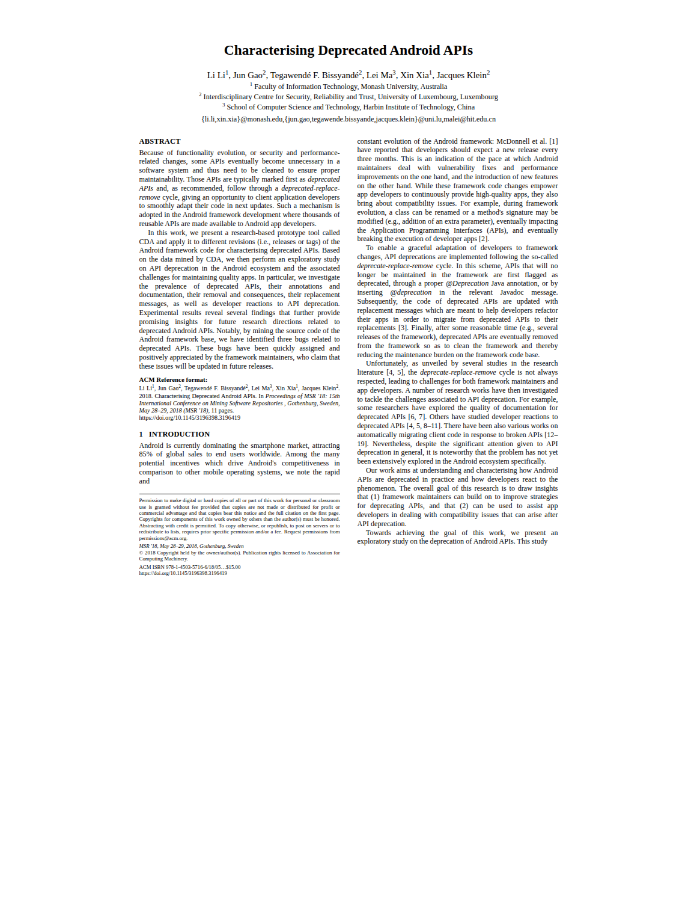Characterising Deprecated Android APIs
Li Li1, Jun Gao2, Tegawendé F. Bissyandé2, Lei Ma3, Xin Xia1, Jacques Klein2
1 Faculty of Information Technology, Monash University, Australia
2 Interdisciplinary Centre for Security, Reliability and Trust, University of Luxembourg, Luxembourg
3 School of Computer Science and Technology, Harbin Institute of Technology, China
{li.li,xin.xia}@monash.edu,{jun.gao,tegawende.bissyande,jacques.klein}@uni.lu,malei@hit.edu.cn
ABSTRACT
Because of functionality evolution, or security and performance-related changes, some APIs eventually become unnecessary in a software system and thus need to be cleaned to ensure proper maintainability. Those APIs are typically marked first as deprecated APIs and, as recommended, follow through a deprecated-replace-remove cycle, giving an opportunity to client application developers to smoothly adapt their code in next updates. Such a mechanism is adopted in the Android framework development where thousands of reusable APIs are made available to Android app developers.
In this work, we present a research-based prototype tool called CDA and apply it to different revisions (i.e., releases or tags) of the Android framework code for characterising deprecated APIs. Based on the data mined by CDA, we then perform an exploratory study on API deprecation in the Android ecosystem and the associated challenges for maintaining quality apps. In particular, we investigate the prevalence of deprecated APIs, their annotations and documentation, their removal and consequences, their replacement messages, as well as developer reactions to API deprecation. Experimental results reveal several findings that further provide promising insights for future research directions related to deprecated Android APIs. Notably, by mining the source code of the Android framework base, we have identified three bugs related to deprecated APIs. These bugs have been quickly assigned and positively appreciated by the framework maintainers, who claim that these issues will be updated in future releases.
ACM Reference format: Li Li1, Jun Gao2, Tegawendé F. Bissyandé2, Lei Ma3, Xin Xia1, Jacques Klein2. 2018. Characterising Deprecated Android APIs. In Proceedings of MSR '18: 15th International Conference on Mining Software Repositories , Gothenburg, Sweden, May 28–29, 2018 (MSR '18), 11 pages.
https://doi.org/10.1145/3196398.3196419
1 INTRODUCTION
Android is currently dominating the smartphone market, attracting 85% of global sales to end users worldwide. Among the many potential incentives which drive Android's competitiveness in comparison to other mobile operating systems, we note the rapid and
Permission to make digital or hard copies of all or part of this work for personal or classroom use is granted without fee provided that copies are not made or distributed for profit or commercial advantage and that copies bear this notice and the full citation on the first page. Copyrights for components of this work owned by others than the author(s) must be honored. Abstracting with credit is permitted. To copy otherwise, or republish, to post on servers or to redistribute to lists, requires prior specific permission and/or a fee. Request permissions from permissions@acm.org.
MSR '18, May 28–29, 2018, Gothenburg, Sweden
© 2018 Copyright held by the owner/author(s). Publication rights licensed to Association for Computing Machinery.
ACM ISBN 978-1-4503-5716-6/18/05…$15.00
https://doi.org/10.1145/3196398.3196419
constant evolution of the Android framework: McDonnell et al. [1] have reported that developers should expect a new release every three months. This is an indication of the pace at which Android maintainers deal with vulnerability fixes and performance improvements on the one hand, and the introduction of new features on the other hand. While these framework code changes empower app developers to continuously provide high-quality apps, they also bring about compatibility issues. For example, during framework evolution, a class can be renamed or a method's signature may be modified (e.g., addition of an extra parameter), eventually impacting the Application Programming Interfaces (APIs), and eventually breaking the execution of developer apps [2].
To enable a graceful adaptation of developers to framework changes, API deprecations are implemented following the so-called deprecate-replace-remove cycle. In this scheme, APIs that will no longer be maintained in the framework are first flagged as deprecated, through a proper @Deprecation Java annotation, or by inserting @deprecation in the relevant Javadoc message. Subsequently, the code of deprecated APIs are updated with replacement messages which are meant to help developers refactor their apps in order to migrate from deprecated APIs to their replacements [3]. Finally, after some reasonable time (e.g., several releases of the framework), deprecated APIs are eventually removed from the framework so as to clean the framework and thereby reducing the maintenance burden on the framework code base.
Unfortunately, as unveiled by several studies in the research literature [4, 5], the deprecate-replace-remove cycle is not always respected, leading to challenges for both framework maintainers and app developers. A number of research works have then investigated to tackle the challenges associated to API deprecation. For example, some researchers have explored the quality of documentation for deprecated APIs [6, 7]. Others have studied developer reactions to deprecated APIs [4, 5, 8–11]. There have been also various works on automatically migrating client code in response to broken APIs [12–19]. Nevertheless, despite the significant attention given to API deprecation in general, it is noteworthy that the problem has not yet been extensively explored in the Android ecosystem specifically.
Our work aims at understanding and characterising how Android APIs are deprecated in practice and how developers react to the phenomenon. The overall goal of this research is to draw insights that (1) framework maintainers can build on to improve strategies for deprecating APIs, and that (2) can be used to assist app developers in dealing with compatibility issues that can arise after API deprecation.
Towards achieving the goal of this work, we present an exploratory study on the deprecation of Android APIs. This study